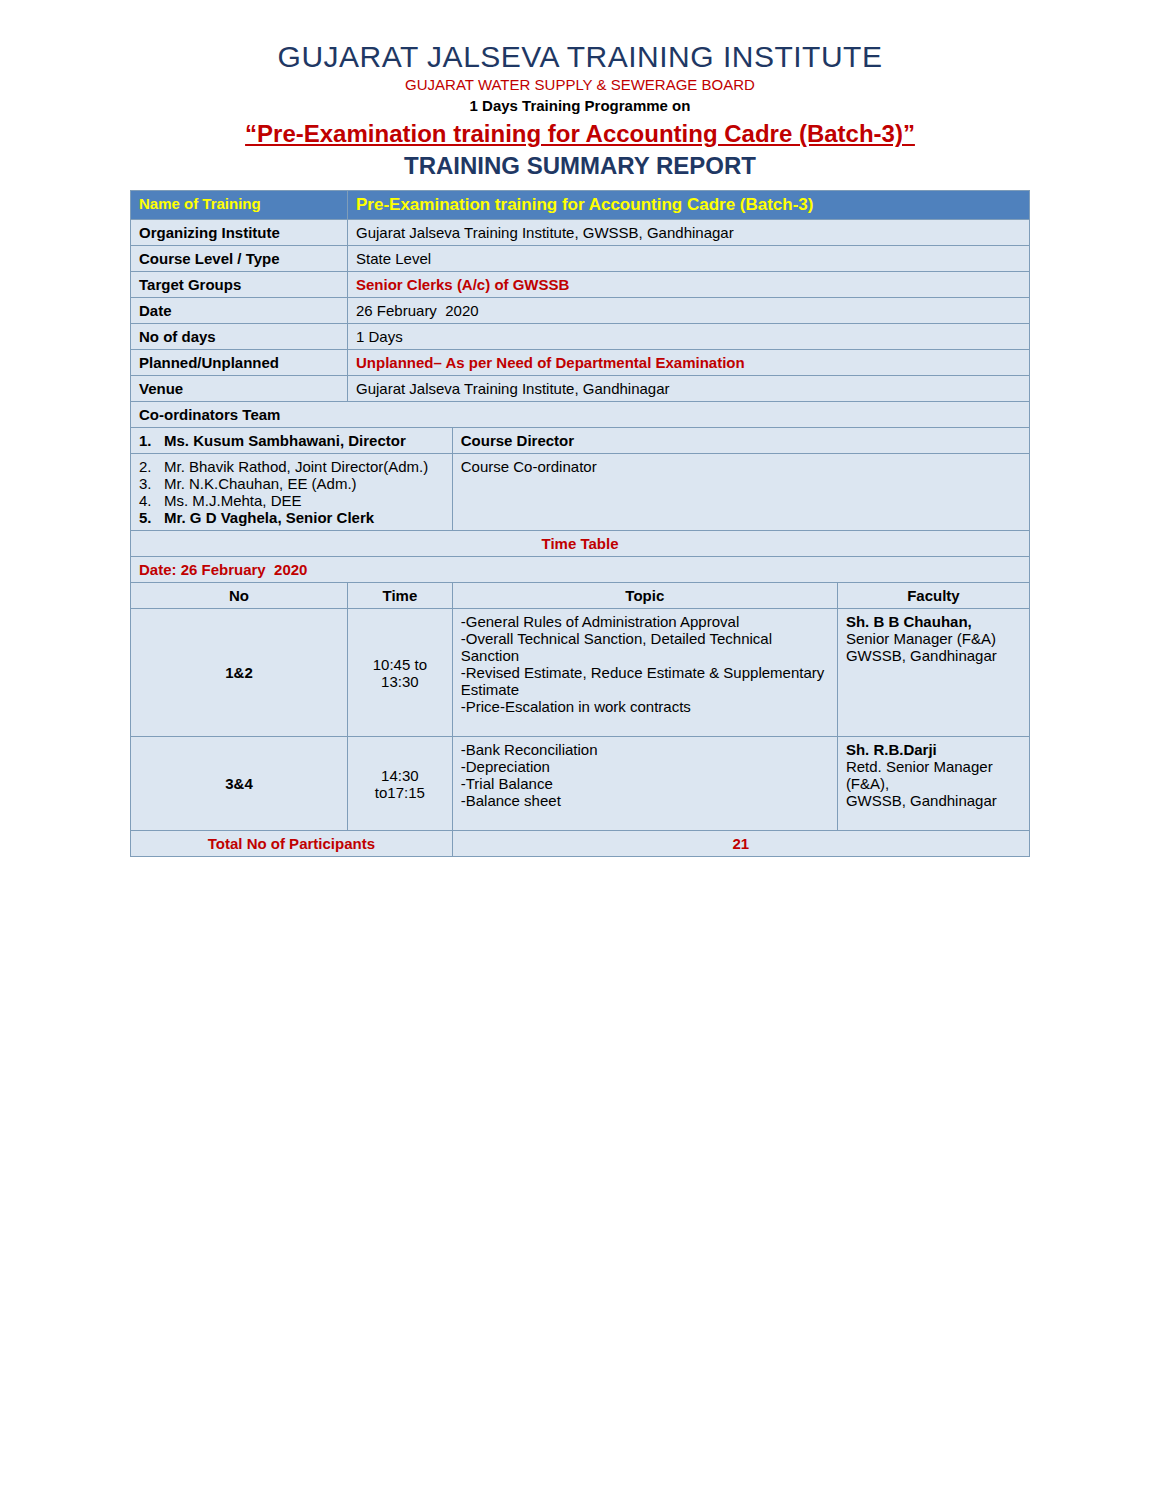GUJARAT JALSEVA TRAINING INSTITUTE
GUJARAT WATER SUPPLY & SEWERAGE BOARD
1 Days Training Programme on
“Pre-Examination training for Accounting Cadre (Batch-3)”
TRAINING SUMMARY REPORT
| Name of Training | Pre-Examination training for Accounting Cadre (Batch-3) |
| Organizing Institute | Gujarat Jalseva Training Institute, GWSSB, Gandhinagar |
| Course Level / Type | State Level |
| Target Groups | Senior Clerks (A/c) of GWSSB |
| Date | 26 February 2020 |
| No of days | 1 Days |
| Planned/Unplanned | Unplanned– As per Need of Departmental Examination |
| Venue | Gujarat Jalseva Training Institute, Gandhinagar |
| Co-ordinators Team |
| 1. Ms. Kusum Sambhawani, Director | Course Director |
| 2. Mr. Bhavik Rathod, Joint Director(Adm.) 3. Mr. N.K.Chauhan, EE (Adm.) 4. Ms. M.J.Mehta, DEE 5. Mr. G D Vaghela, Senior Clerk | Course Co-ordinator |
| Time Table |
| Date: 26 February 2020 |
| No | Time | Topic | Faculty |
| 1&2 | 10:45 to 13:30 | -General Rules of Administration Approval -Overall Technical Sanction, Detailed Technical Sanction -Revised Estimate, Reduce Estimate & Supplementary Estimate -Price-Escalation in work contracts | Sh. B B Chauhan, Senior Manager (F&A) GWSSB, Gandhinagar |
| 3&4 | 14:30 to17:15 | -Bank Reconciliation -Depreciation -Trial Balance -Balance sheet | Sh. R.B.Darji Retd. Senior Manager (F&A), GWSSB, Gandhinagar |
| Total No of Participants | 21 |